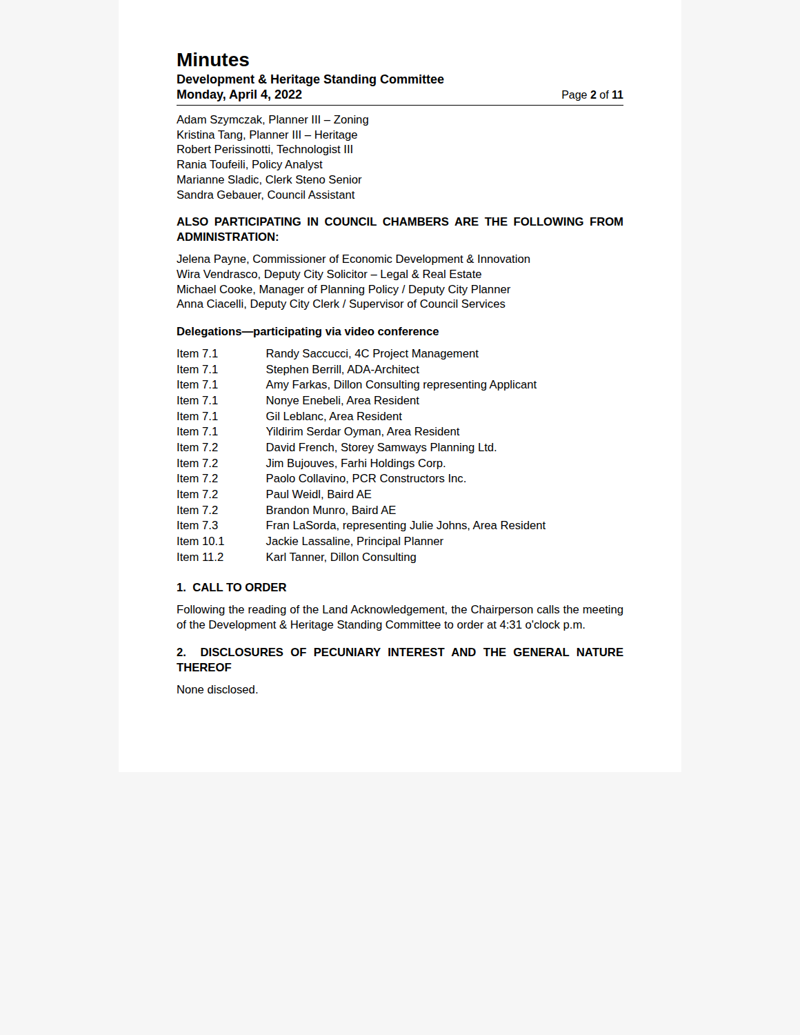Minutes
Development & Heritage Standing Committee
Monday, April 4, 2022 Page 2 of 11
Adam Szymczak, Planner III – Zoning
Kristina Tang, Planner III – Heritage
Robert Perissinotti, Technologist III
Rania Toufeili, Policy Analyst
Marianne Sladic, Clerk Steno Senior
Sandra Gebauer, Council Assistant
Also participating in Council Chambers are the following from Administration:
Jelena Payne, Commissioner of Economic Development & Innovation
Wira Vendrasco, Deputy City Solicitor – Legal & Real Estate
Michael Cooke, Manager of Planning Policy / Deputy City Planner
Anna Ciacelli, Deputy City Clerk / Supervisor of Council Services
Delegations—participating via video conference
| Item 7.1 | Randy Saccucci, 4C Project Management |
| Item 7.1 | Stephen Berrill, ADA-Architect |
| Item 7.1 | Amy Farkas, Dillon Consulting representing Applicant |
| Item 7.1 | Nonye Enebeli, Area Resident |
| Item 7.1 | Gil Leblanc, Area Resident |
| Item 7.1 | Yildirim Serdar Oyman, Area Resident |
| Item 7.2 | David French, Storey Samways Planning Ltd. |
| Item 7.2 | Jim Bujouves, Farhi Holdings Corp. |
| Item 7.2 | Paolo Collavino, PCR Constructors Inc. |
| Item 7.2 | Paul Weidl, Baird AE |
| Item 7.2 | Brandon Munro, Baird AE |
| Item 7.3 | Fran LaSorda, representing Julie Johns, Area Resident |
| Item 10.1 | Jackie Lassaline, Principal Planner |
| Item 11.2 | Karl Tanner, Dillon Consulting |
1. Call to Order
Following the reading of the Land Acknowledgement, the Chairperson calls the meeting of the Development & Heritage Standing Committee to order at 4:31 o'clock p.m.
2. Disclosures of Pecuniary Interest and the General Nature Thereof
None disclosed.